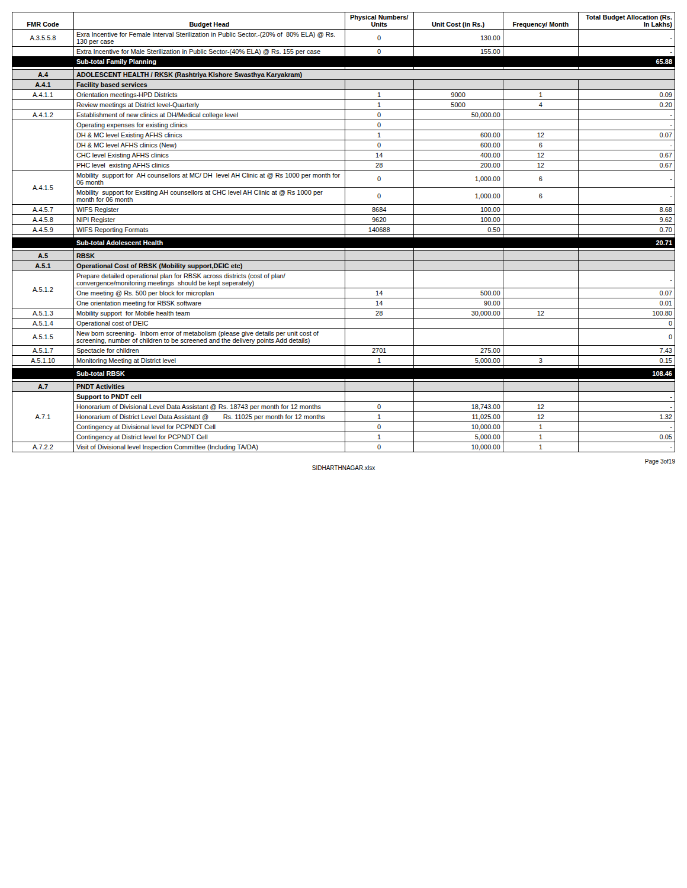| FMR Code | Budget Head | Physical Numbers/ Units | Unit Cost (in Rs.) | Frequency/ Month | Total Budget Allocation (Rs. In Lakhs) |
| --- | --- | --- | --- | --- | --- |
| A.3.5.5.8 | Exra Incentive for Female Interval Sterilization in Public Sector.-(20% of 80% ELA) @ Rs. 130 per case | 0 | 130.00 | | - |
| | Extra Incentive for Male Sterilization in Public Sector-(40% ELA) @ Rs. 155 per case | 0 | 155.00 | | - |
| | Sub-total Family Planning | | | | 65.88 |
| A.4 | ADOLESCENT HEALTH / RKSK (Rashtriya Kishore Swasthya Karyakram) |
| A.4.1 | Facility based services | | | | |
| A.4.1.1 | Orientation meetings-HPD Districts | 1 | 9000 | 1 | 0.09 |
| | Review meetings at District level-Quarterly | 1 | 5000 | 4 | 0.20 |
| A.4.1.2 | Establishment of new clinics at DH/Medical college level | 0 | 50,000.00 | | - |
| | Operating expenses for existing clinics | 0 | | | - |
| DH & MC level Existing AFHS clinics | 1 | 600.00 | 12 | 0.07 |
| DH & MC level AFHS clinics (New) | 0 | 600.00 | 6 | - |
| CHC level Existing AFHS clinics | 14 | 400.00 | 12 | 0.67 |
| PHC level existing AFHS clinics | 28 | 200.00 | 12 | 0.67 |
| A.4.1.5 | Mobility support for AH counsellors at MC/ DH level AH Clinic at @ Rs 1000 per month for 06 month | 0 | 1,000.00 | 6 | - |
| Mobility support for Exsiting AH counsellors at CHC level AH Clinic at @ Rs 1000 per month for 06 month | 0 | 1,000.00 | 6 | - |
| A.4.5.7 | WIFS Register | 8684 | 100.00 | | 8.68 |
| A.4.5.8 | NIPI Register | 9620 | 100.00 | | 9.62 |
| A.4.5.9 | WIFS Reporting Formats | 140688 | 0.50 | | 0.70 |
| | Sub-total Adolescent Health | | | | 20.71 |
| A.5 | RBSK | | | | |
| A.5.1 | Operational Cost of RBSK (Mobility support,DEIC etc) | | | | |
| A.5.1.2 | Prepare detailed operational plan for RBSK across districts (cost of plan/ convergence/monitoring meetings should be kept seperately) | | | | - |
| One meeting @ Rs. 500 per block for microplan | 14 | 500.00 | | 0.07 |
| One orientation meeting for RBSK software | 14 | 90.00 | | 0.01 |
| A.5.1.3 | Mobility support for Mobile health team | 28 | 30,000.00 | 12 | 100.80 |
| A.5.1.4 | Operational cost of DEIC | | | | 0 |
| A.5.1.5 | New born screening- Inborn error of metabolism (please give details per unit cost of screening, number of children to be screened and the delivery points Add details) | | | | 0 |
| A.5.1.7 | Spectacle for children | 2701 | 275.00 | | 7.43 |
| A.5.1.10 | Monitoring Meeting at District level | 1 | 5,000.00 | 3 | 0.15 |
| | Sub-total RBSK | | | | 108.46 |
| A.7 | PNDT Activities | | | | |
| A.7.1 | Support to PNDT cell | | | | - |
| Honorarium of Divisional Level Data Assistant @ Rs. 18743 per month for 12 months | 0 | 18,743.00 | 12 | - |
| Honorarium of District Level Data Assistant @ Rs. 11025 per month for 12 months | 1 | 11,025.00 | 12 | 1.32 |
| Contingency at Divisional level for PCPNDT Cell | 0 | 10,000.00 | 1 | - |
| Contingency at District level for PCPNDT Cell | 1 | 5,000.00 | 1 | 0.05 |
| A.7.2.2 | Visit of Divisional level Inspection Committee (Including TA/DA) | 0 | 10,000.00 | 1 | - |
Page 3of19
SIDHARTHNAGAR.xlsx